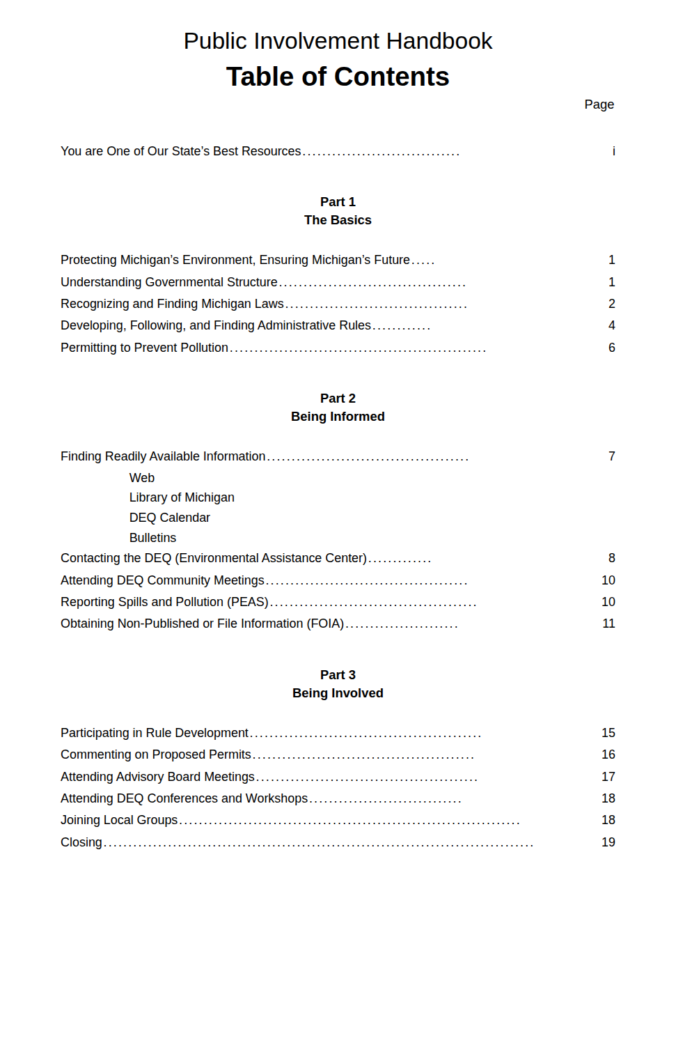Public Involvement Handbook
Table of Contents
Page
You are One of Our State’s Best Resources ................................ i
Part 1
The Basics
Protecting Michigan’s Environment, Ensuring Michigan’s Future ..... 1
Understanding Governmental Structure ...................................... 1
Recognizing and Finding Michigan Laws ..................................... 2
Developing, Following, and Finding Administrative Rules ............ 4
Permitting to Prevent Pollution .................................................... 6
Part 2
Being Informed
Finding Readily Available Information ......................................... 7
Web
Library of Michigan
DEQ Calendar
Bulletins
Contacting the DEQ (Environmental Assistance Center) ............. 8
Attending DEQ Community Meetings ......................................... 10
Reporting Spills and Pollution (PEAS) .......................................... 10
Obtaining Non-Published or File Information (FOIA) ....................... 11
Part 3
Being Involved
Participating in Rule Development ............................................... 15
Commenting on Proposed Permits ............................................. 16
Attending Advisory Board Meetings ............................................. 17
Attending DEQ Conferences and Workshops ............................... 18
Joining Local Groups ..................................................................... 18
Closing ....................................................................................... 19